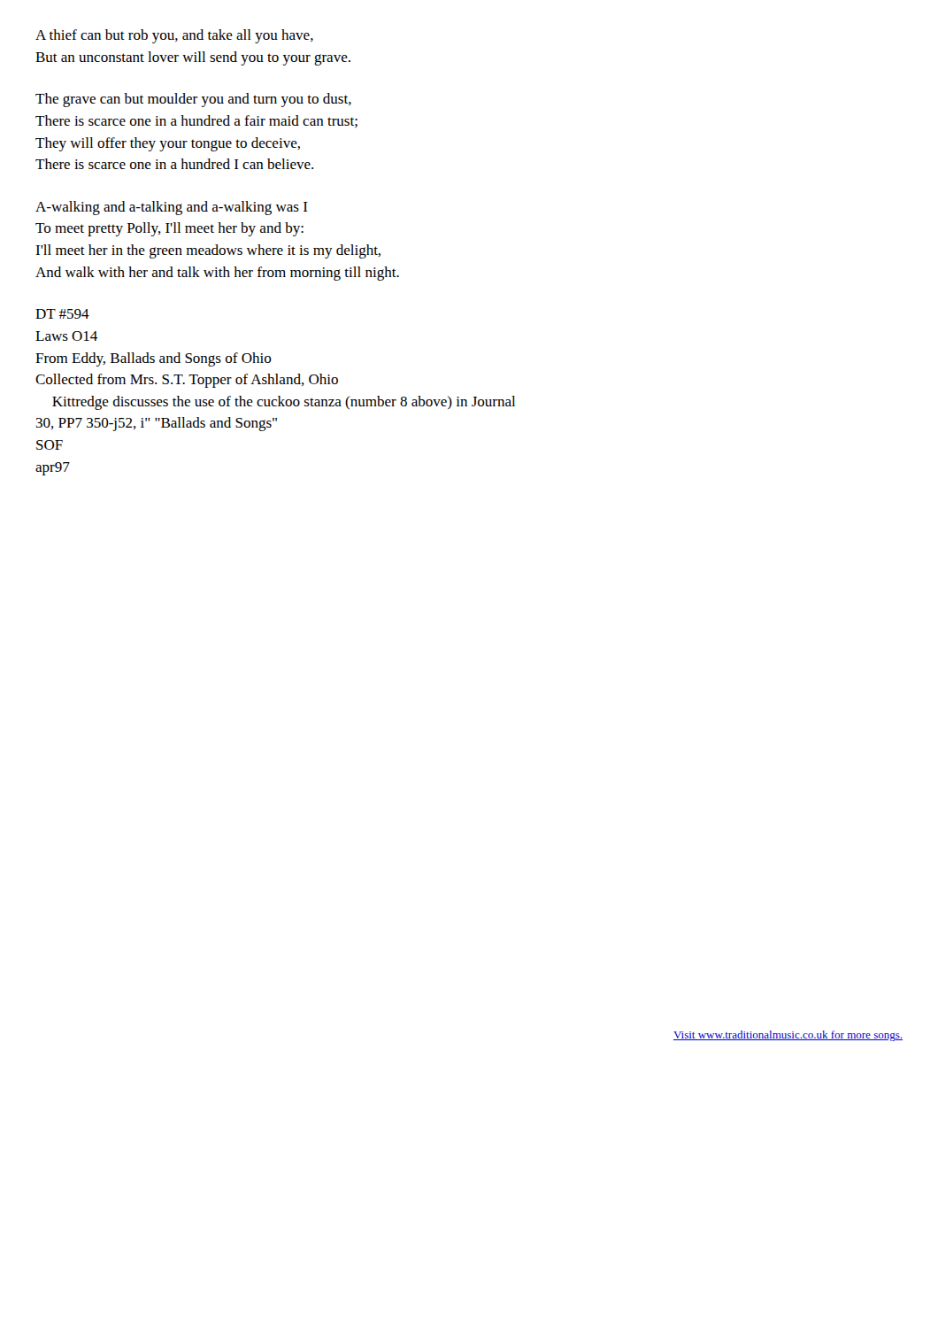A thief can but rob you, and take all you have,
But an unconstant lover will send you to your grave.
The grave can but moulder you and turn you to dust,
There is scarce one in a hundred a fair maid can trust;
They will offer they your tongue to deceive,
There is scarce one in a hundred I can believe.
A-walking and a-talking and a-walking was I
To meet pretty Polly, I'll meet her by and by:
I'll meet her in the green meadows where it is my delight,
And walk with her and talk with her from morning till night.
DT #594
Laws O14
From Eddy, Ballads and Songs of Ohio
Collected from Mrs. S.T. Topper of Ashland, Ohio
Kittredge discusses the use of the cuckoo stanza (number 8 above) in Journal
30, PP7 350-j52, i" "Ballads and Songs"
SOF
apr97
Visit www.traditionalmusic.co.uk for more songs.